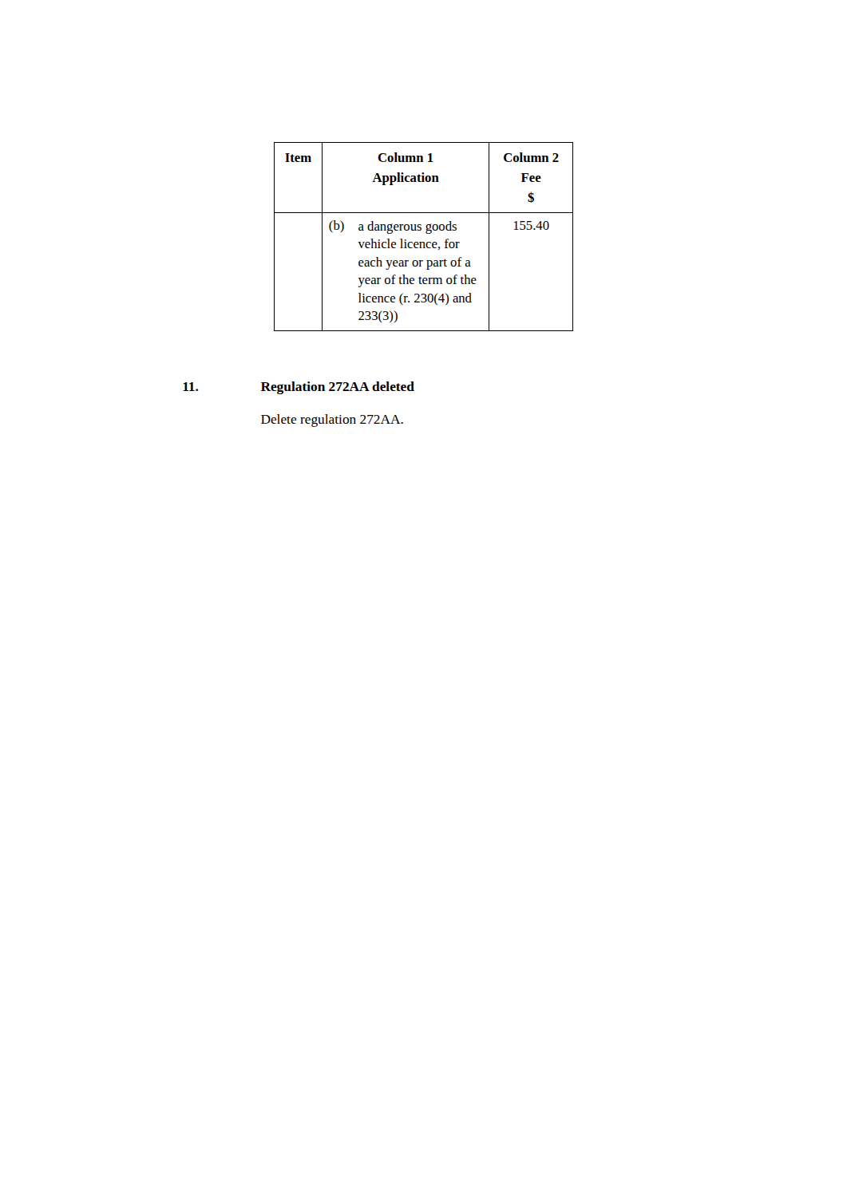| Item | Column 1 Application | Column 2 Fee $ |
| --- | --- | --- |
| | (b) a dangerous goods vehicle licence, for each year or part of a year of the term of the licence (r. 230(4) and 233(3)) | 155.40 |
11.
Regulation 272AA deleted
Delete regulation 272AA.